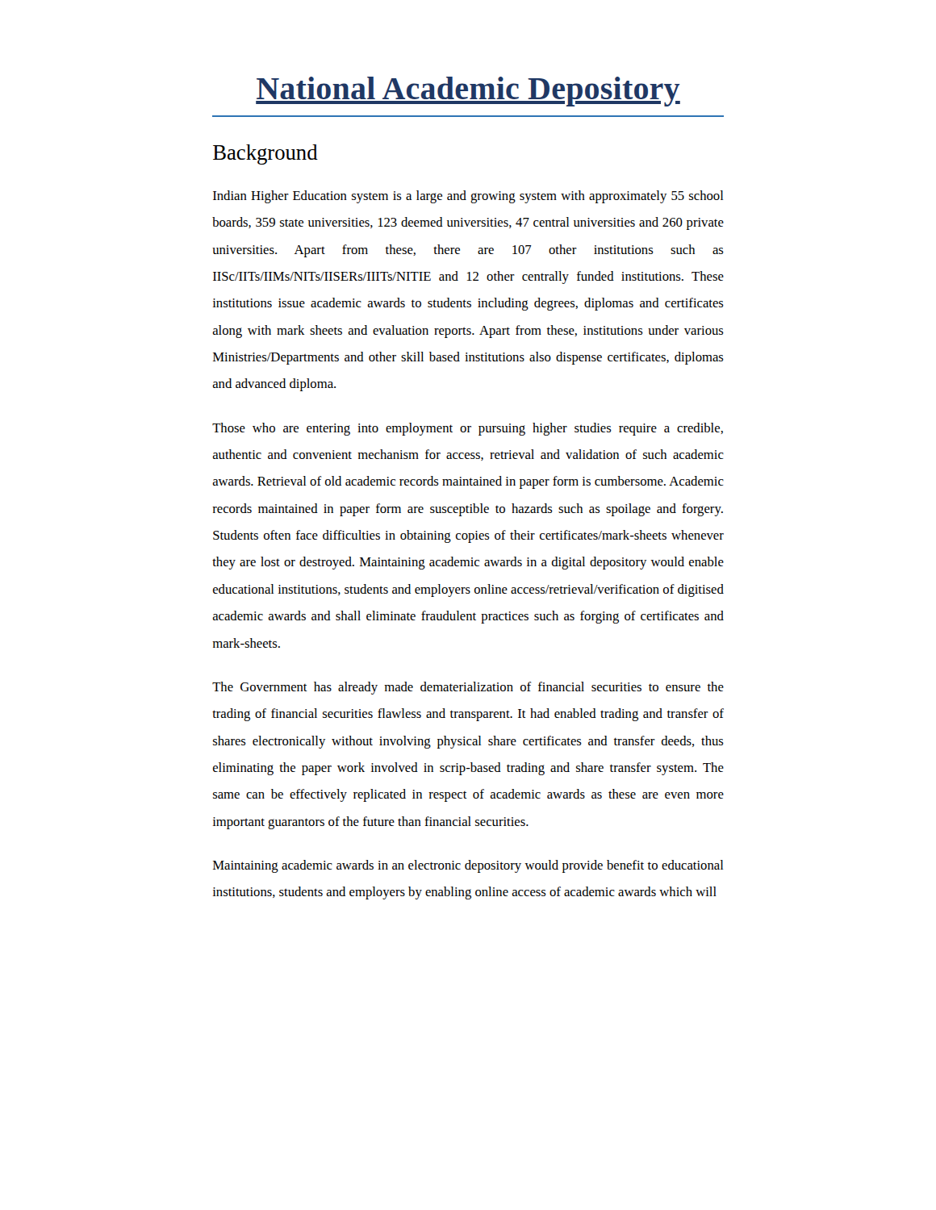National Academic Depository
Background
Indian Higher Education system is a large and growing system with approximately 55 school boards, 359 state universities, 123 deemed universities, 47 central universities and 260 private universities. Apart from these, there are 107 other institutions such as IISc/IITs/IIMs/NITs/IISERs/IIITs/NITIE and 12 other centrally funded institutions. These institutions issue academic awards to students including degrees, diplomas and certificates along with mark sheets and evaluation reports. Apart from these, institutions under various Ministries/Departments and other skill based institutions also dispense certificates, diplomas and advanced diploma.
Those who are entering into employment or pursuing higher studies require a credible, authentic and convenient mechanism for access, retrieval and validation of such academic awards. Retrieval of old academic records maintained in paper form is cumbersome. Academic records maintained in paper form are susceptible to hazards such as spoilage and forgery. Students often face difficulties in obtaining copies of their certificates/mark-sheets whenever they are lost or destroyed. Maintaining academic awards in a digital depository would enable educational institutions, students and employers online access/retrieval/verification of digitised academic awards and shall eliminate fraudulent practices such as forging of certificates and mark-sheets.
The Government has already made dematerialization of financial securities to ensure the trading of financial securities flawless and transparent. It had enabled trading and transfer of shares electronically without involving physical share certificates and transfer deeds, thus eliminating the paper work involved in scrip-based trading and share transfer system. The same can be effectively replicated in respect of academic awards as these are even more important guarantors of the future than financial securities.
Maintaining academic awards in an electronic depository would provide benefit to educational institutions, students and employers by enabling online access of academic awards which will